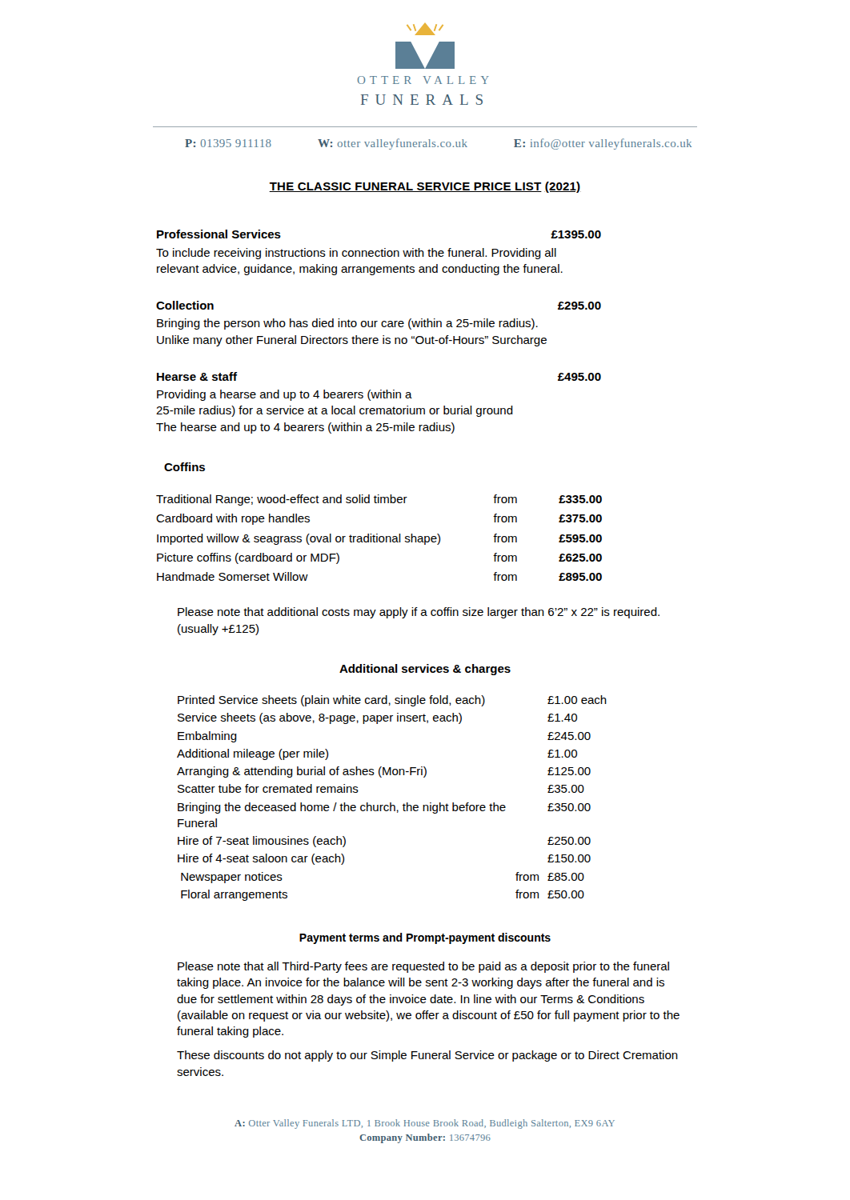OTTER VALLEY
FUNERALS
P: 01395 911118 W: otter valleyfunerals.co.uk E: info@otter valleyfunerals.co.uk
THE CLASSIC FUNERAL SERVICE PRICE LIST (2021)
Professional Services £1395.00
To include receiving instructions in connection with the funeral. Providing all
relevant advice, guidance, making arrangements and conducting the funeral.
Collection £295.00
Bringing the person who has died into our care (within a 25-mile radius).
Unlike many other Funeral Directors there is no “Out-of-Hours” Surcharge
Hearse & staff £495.00
Providing a hearse and up to 4 bearers (within a
25-mile radius) for a service at a local crematorium or burial ground
The hearse and up to 4 bearers (within a 25-mile radius)
Coffins
| Traditional Range; wood-effect and solid timber | from | £335.00 |
| Cardboard with rope handles | from | £375.00 |
| Imported willow & seagrass (oval or traditional shape) | from | £595.00 |
| Picture coffins (cardboard or MDF) | from | £625.00 |
| Handmade Somerset Willow | from | £895.00 |
Please note that additional costs may apply if a coffin size larger than 6’2” x 22” is required. (usually +£125)
Additional services & charges
| Printed Service sheets (plain white card, single fold, each) | | £1.00 each |
| Service sheets (as above, 8-page, paper insert, each) | | £1.40 |
| Embalming | | £245.00 |
| Additional mileage (per mile) | | £1.00 |
| Arranging & attending burial of ashes (Mon-Fri) | | £125.00 |
| Scatter tube for cremated remains | | £35.00 |
| Bringing the deceased home / the church, the night before the Funeral | | £350.00 |
| Hire of 7-seat limousines (each) | | £250.00 |
| Hire of 4-seat saloon car (each) | | £150.00 |
| Newspaper notices | from | £85.00 |
| Floral arrangements | from | £50.00 |
Payment terms and Prompt-payment discounts
Please note that all Third-Party fees are requested to be paid as a deposit prior to the funeral taking place. An invoice for the balance will be sent 2-3 working days after the funeral and is due for settlement within 28 days of the invoice date. In line with our Terms & Conditions (available on request or via our website), we offer a discount of £50 for full payment prior to the funeral taking place.
These discounts do not apply to our Simple Funeral Service or package or to Direct Cremation services.
A: Otter Valley Funerals LTD, 1 Brook House Brook Road, Budleigh Salterton, EX9 6AY
Company Number: 13674796